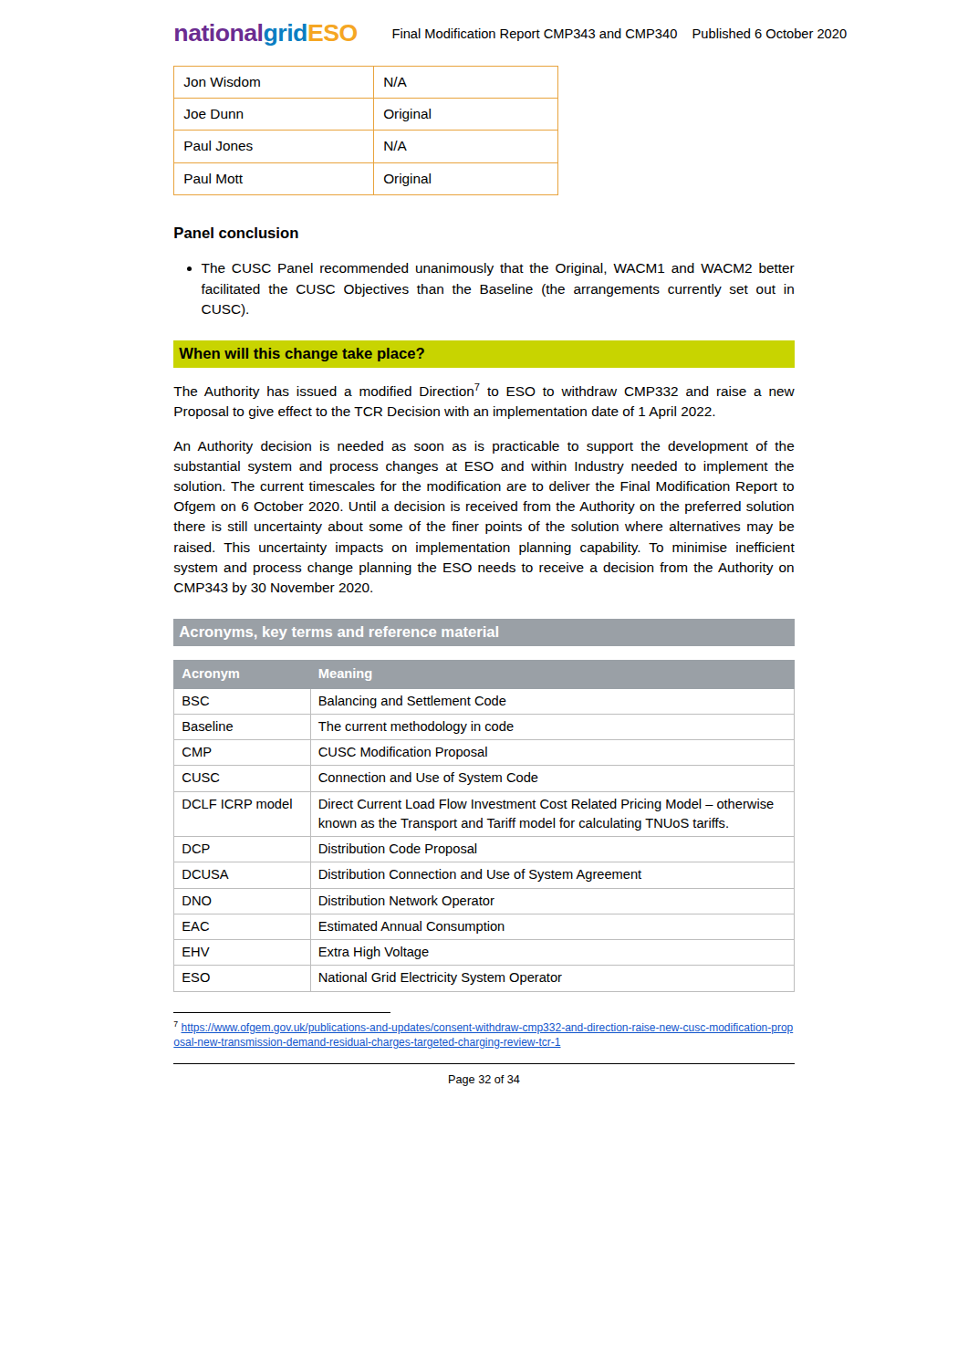national grid ESO
Final Modification Report CMP343 and CMP340 Published 6 October 2020
| Jon Wisdom | N/A |
| Joe Dunn | Original |
| Paul Jones | N/A |
| Paul Mott | Original |
Panel conclusion
The CUSC Panel recommended unanimously that the Original, WACM1 and WACM2 better facilitated the CUSC Objectives than the Baseline (the arrangements currently set out in CUSC).
When will this change take place?
The Authority has issued a modified Direction7 to ESO to withdraw CMP332 and raise a new Proposal to give effect to the TCR Decision with an implementation date of 1 April 2022.
An Authority decision is needed as soon as is practicable to support the development of the substantial system and process changes at ESO and within Industry needed to implement the solution. The current timescales for the modification are to deliver the Final Modification Report to Ofgem on 6 October 2020. Until a decision is received from the Authority on the preferred solution there is still uncertainty about some of the finer points of the solution where alternatives may be raised. This uncertainty impacts on implementation planning capability. To minimise inefficient system and process change planning the ESO needs to receive a decision from the Authority on CMP343 by 30 November 2020.
Acronyms, key terms and reference material
| Acronym | Meaning |
| --- | --- |
| BSC | Balancing and Settlement Code |
| Baseline | The current methodology in code |
| CMP | CUSC Modification Proposal |
| CUSC | Connection and Use of System Code |
| DCLF ICRP model | Direct Current Load Flow Investment Cost Related Pricing Model – otherwise known as the Transport and Tariff model for calculating TNUoS tariffs. |
| DCP | Distribution Code Proposal |
| DCUSA | Distribution Connection and Use of System Agreement |
| DNO | Distribution Network Operator |
| EAC | Estimated Annual Consumption |
| EHV | Extra High Voltage |
| ESO | National Grid Electricity System Operator |
7 https://www.ofgem.gov.uk/publications-and-updates/consent-withdraw-cmp332-and-direction-raise-new-cusc-modification-proposal-new-transmission-demand-residual-charges-targeted-charging-review-tcr-1
Page 32 of 34